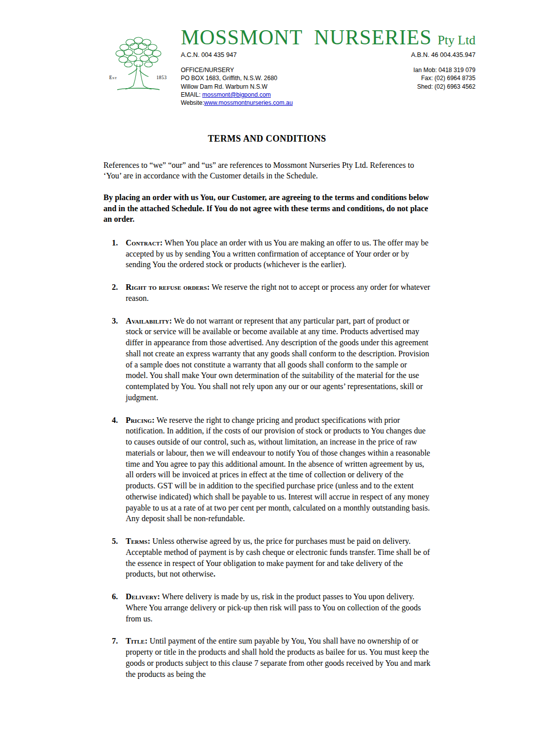Est 1853
MOSSMONT NURSERIES Pty Ltd
A.C.N. 004 435 947 A.B.N. 46 004.435.947
OFFICE/NURSERY
PO BOX 1683, Griffith, N.S.W. 2680
Willow Dam Rd. Warburn N.S.W
EMAIL: mossmont@bigpond.com
Website:www.mossmontnurseries.com.au
Ian Mob: 0418 319 079
Fax: (02) 6964 8735
Shed: (02) 6963 4562
TERMS AND CONDITIONS
References to “we” “our” and “us” are references to Mossmont Nurseries Pty Ltd. References to ‘You’ are in accordance with the Customer details in the Schedule.
By placing an order with us You, our Customer, are agreeing to the terms and conditions below and in the attached Schedule. If You do not agree with these terms and conditions, do not place an order.
Contract: When You place an order with us You are making an offer to us. The offer may be accepted by us by sending You a written confirmation of acceptance of Your order or by sending You the ordered stock or products (whichever is the earlier).
Right to refuse orders: We reserve the right not to accept or process any order for whatever reason.
Availability: We do not warrant or represent that any particular part, part of product or stock or service will be available or become available at any time. Products advertised may differ in appearance from those advertised. Any description of the goods under this agreement shall not create an express warranty that any goods shall conform to the description. Provision of a sample does not constitute a warranty that all goods shall conform to the sample or model. You shall make Your own determination of the suitability of the material for the use contemplated by You. You shall not rely upon any our or our agents’ representations, skill or judgment.
Pricing: We reserve the right to change pricing and product specifications with prior notification. In addition, if the costs of our provision of stock or products to You changes due to causes outside of our control, such as, without limitation, an increase in the price of raw materials or labour, then we will endeavour to notify You of those changes within a reasonable time and You agree to pay this additional amount. In the absence of written agreement by us, all orders will be invoiced at prices in effect at the time of collection or delivery of the products. GST will be in addition to the specified purchase price (unless and to the extent otherwise indicated) which shall be payable to us. Interest will accrue in respect of any money payable to us at a rate of at two per cent per month, calculated on a monthly outstanding basis. Any deposit shall be non-refundable.
Terms: Unless otherwise agreed by us, the price for purchases must be paid on delivery. Acceptable method of payment is by cash cheque or electronic funds transfer. Time shall be of the essence in respect of Your obligation to make payment for and take delivery of the products, but not otherwise.
Delivery: Where delivery is made by us, risk in the product passes to You upon delivery. Where You arrange delivery or pick-up then risk will pass to You on collection of the goods from us.
Title: Until payment of the entire sum payable by You, You shall have no ownership of or property or title in the products and shall hold the products as bailee for us. You must keep the goods or products subject to this clause 7 separate from other goods received by You and mark the products as being the